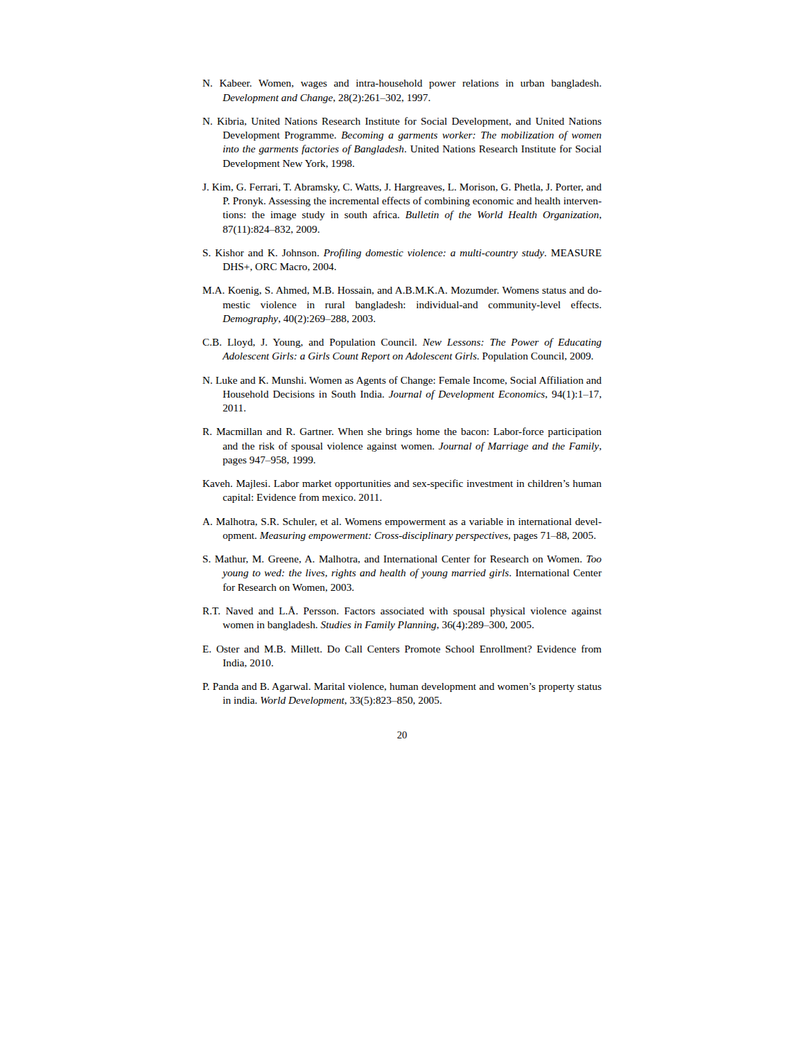N. Kabeer. Women, wages and intra-household power relations in urban bangladesh. Development and Change, 28(2):261–302, 1997.
N. Kibria, United Nations Research Institute for Social Development, and United Nations Development Programme. Becoming a garments worker: The mobilization of women into the garments factories of Bangladesh. United Nations Research Institute for Social Development New York, 1998.
J. Kim, G. Ferrari, T. Abramsky, C. Watts, J. Hargreaves, L. Morison, G. Phetla, J. Porter, and P. Pronyk. Assessing the incremental effects of combining economic and health interventions: the image study in south africa. Bulletin of the World Health Organization, 87(11):824–832, 2009.
S. Kishor and K. Johnson. Profiling domestic violence: a multi-country study. MEASURE DHS+, ORC Macro, 2004.
M.A. Koenig, S. Ahmed, M.B. Hossain, and A.B.M.K.A. Mozumder. Womens status and domestic violence in rural bangladesh: individual-and community-level effects. Demography, 40(2):269–288, 2003.
C.B. Lloyd, J. Young, and Population Council. New Lessons: The Power of Educating Adolescent Girls: a Girls Count Report on Adolescent Girls. Population Council, 2009.
N. Luke and K. Munshi. Women as Agents of Change: Female Income, Social Affiliation and Household Decisions in South India. Journal of Development Economics, 94(1):1–17, 2011.
R. Macmillan and R. Gartner. When she brings home the bacon: Labor-force participation and the risk of spousal violence against women. Journal of Marriage and the Family, pages 947–958, 1999.
Kaveh. Majlesi. Labor market opportunities and sex-specific investment in children’s human capital: Evidence from mexico. 2011.
A. Malhotra, S.R. Schuler, et al. Womens empowerment as a variable in international development. Measuring empowerment: Cross-disciplinary perspectives, pages 71–88, 2005.
S. Mathur, M. Greene, A. Malhotra, and International Center for Research on Women. Too young to wed: the lives, rights and health of young married girls. International Center for Research on Women, 2003.
R.T. Naved and L.Å. Persson. Factors associated with spousal physical violence against women in bangladesh. Studies in Family Planning, 36(4):289–300, 2005.
E. Oster and M.B. Millett. Do Call Centers Promote School Enrollment? Evidence from India, 2010.
P. Panda and B. Agarwal. Marital violence, human development and women’s property status in india. World Development, 33(5):823–850, 2005.
20